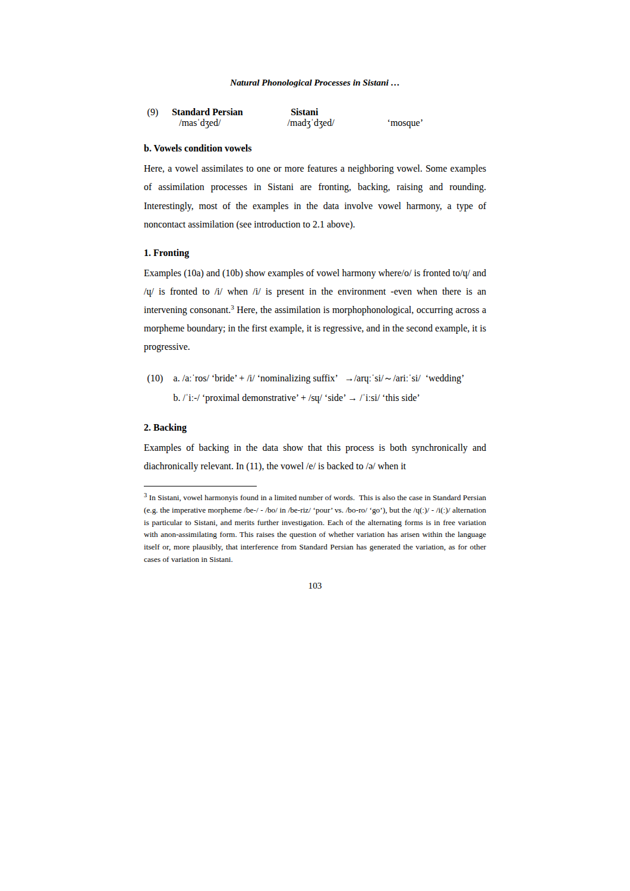Natural Phonological Processes in Sistani …
(9) Standard Persian Sistani
/masˈdʒed/ /madʒˈdʒed/ ‘mosque’
b. Vowels condition vowels
Here, a vowel assimilates to one or more features a neighboring vowel. Some examples of assimilation processes in Sistani are fronting, backing, raising and rounding. Interestingly, most of the examples in the data involve vowel harmony, a type of noncontact assimilation (see introduction to 2.1 above).
1. Fronting
Examples (10a) and (10b) show examples of vowel harmony where/o/ is fronted to/ɥ/ and /ɥ/ is fronted to /i/ when /i/ is present in the environment -even when there is an intervening consonant.3 Here, the assimilation is morphophonological, occurring across a morpheme boundary; in the first example, it is regressive, and in the second example, it is progressive.
(10)
a. /aːˈros/ ‘bride’ + /i/ ‘nominalizing suffix’ →/arɥːˈsi/～/ariːˈsi/ ‘wedding’
b. /ˈiː-/ ‘proximal demonstrative’ + /sɥ/ ‘side’ → /ˈiːsi/ ‘this side’
2. Backing
Examples of backing in the data show that this process is both synchronically and diachronically relevant. In (11), the vowel /e/ is backed to /ə/ when it
3 In Sistani, vowel harmonyis found in a limited number of words. This is also the case in Standard Persian (e.g. the imperative morpheme /be-/ - /bo/ in /be-riz/ ‘pour’ vs. /bo-ro/ ‘go’), but the /ɥ(ː)/ - /i(ː)/ alternation is particular to Sistani, and merits further investigation. Each of the alternating forms is in free variation with anon-assimilating form. This raises the question of whether variation has arisen within the language itself or, more plausibly, that interference from Standard Persian has generated the variation, as for other cases of variation in Sistani.
103